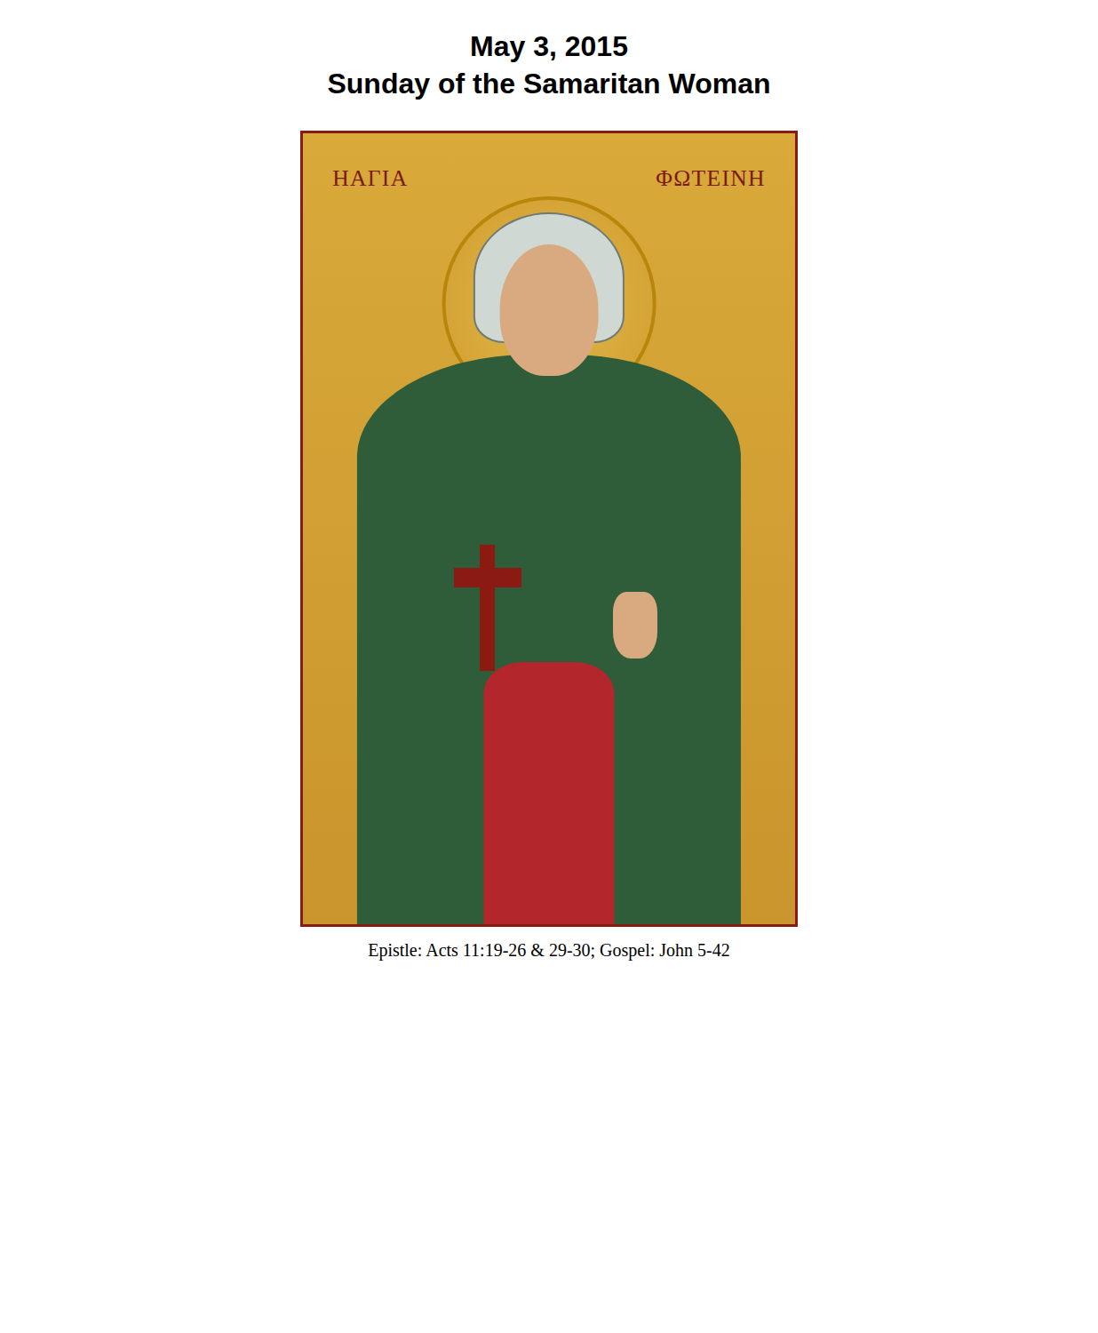May 3, 2015
Sunday of the Samaritan Woman
ΗΑΓΙΑ ΦΩΤΕΙΝΗ
Epistle: Acts 11:19-26 & 29-30; Gospel: John 5-42